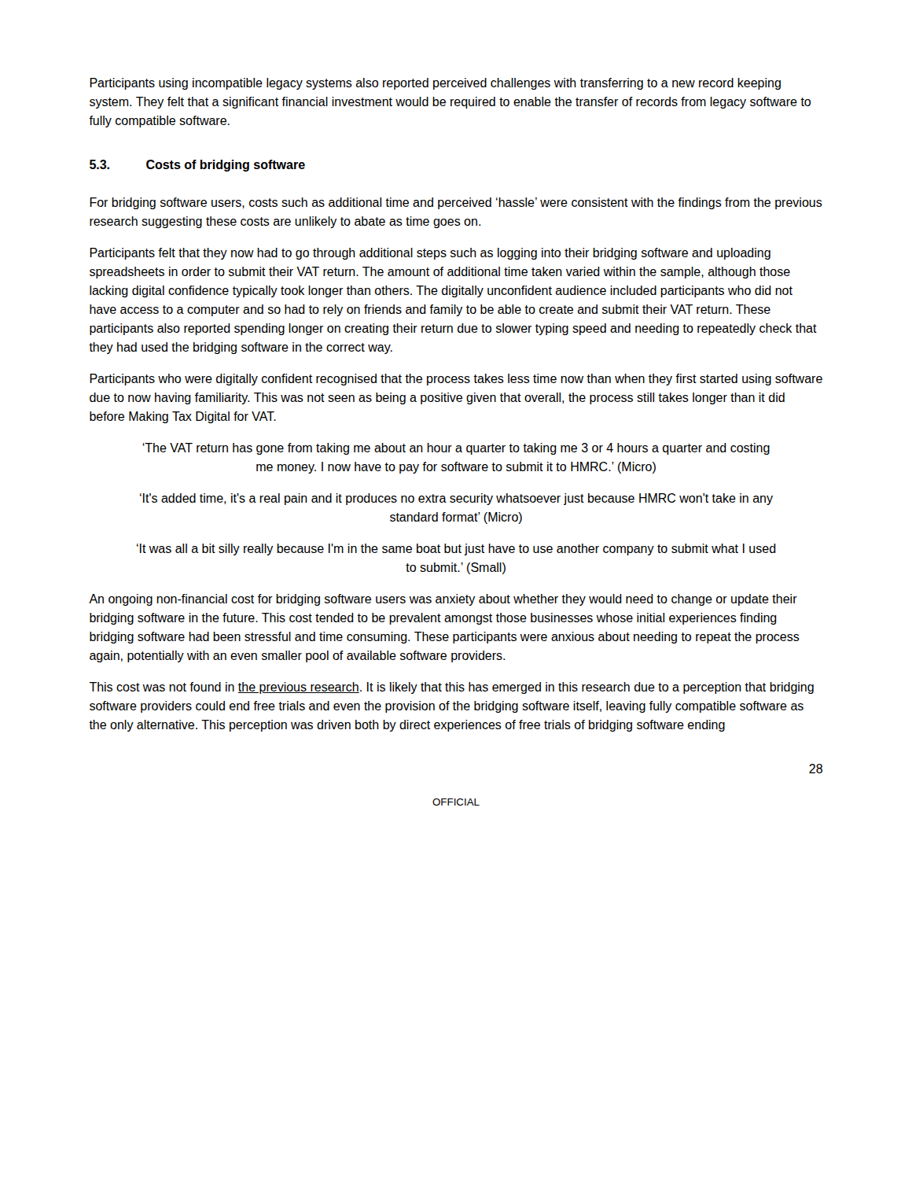Participants using incompatible legacy systems also reported perceived challenges with transferring to a new record keeping system. They felt that a significant financial investment would be required to enable the transfer of records from legacy software to fully compatible software.
5.3. Costs of bridging software
For bridging software users, costs such as additional time and perceived ‘hassle’ were consistent with the findings from the previous research suggesting these costs are unlikely to abate as time goes on.
Participants felt that they now had to go through additional steps such as logging into their bridging software and uploading spreadsheets in order to submit their VAT return. The amount of additional time taken varied within the sample, although those lacking digital confidence typically took longer than others. The digitally unconfident audience included participants who did not have access to a computer and so had to rely on friends and family to be able to create and submit their VAT return. These participants also reported spending longer on creating their return due to slower typing speed and needing to repeatedly check that they had used the bridging software in the correct way.
Participants who were digitally confident recognised that the process takes less time now than when they first started using software due to now having familiarity. This was not seen as being a positive given that overall, the process still takes longer than it did before Making Tax Digital for VAT.
‘The VAT return has gone from taking me about an hour a quarter to taking me 3 or 4 hours a quarter and costing me money. I now have to pay for software to submit it to HMRC.’ (Micro)
‘It's added time, it's a real pain and it produces no extra security whatsoever just because HMRC won't take in any standard format’ (Micro)
‘It was all a bit silly really because I'm in the same boat but just have to use another company to submit what I used to submit.’ (Small)
An ongoing non-financial cost for bridging software users was anxiety about whether they would need to change or update their bridging software in the future. This cost tended to be prevalent amongst those businesses whose initial experiences finding bridging software had been stressful and time consuming. These participants were anxious about needing to repeat the process again, potentially with an even smaller pool of available software providers.
This cost was not found in the previous research. It is likely that this has emerged in this research due to a perception that bridging software providers could end free trials and even the provision of the bridging software itself, leaving fully compatible software as the only alternative. This perception was driven both by direct experiences of free trials of bridging software ending
28
OFFICIAL